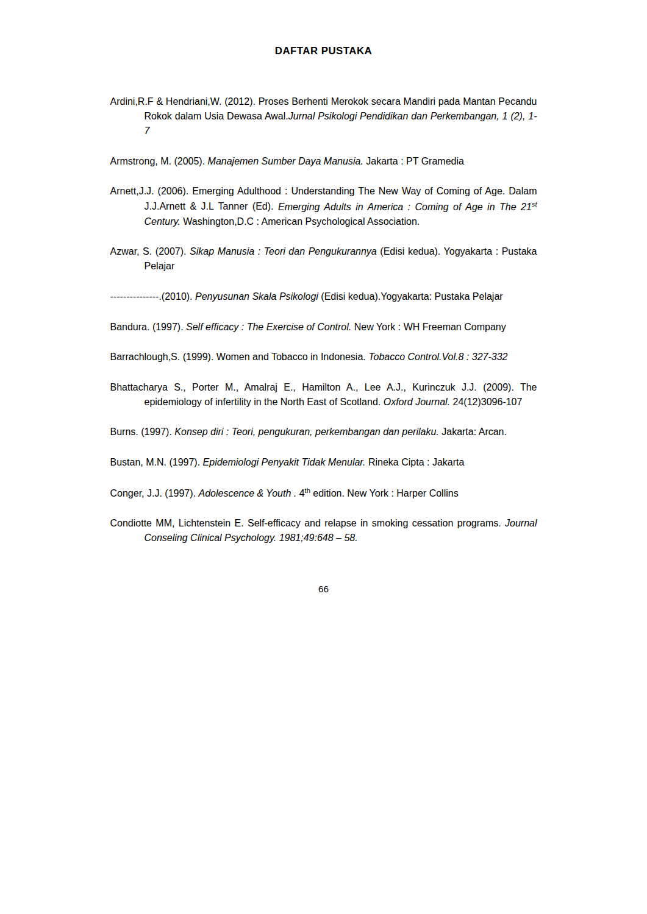DAFTAR PUSTAKA
Ardini,R.F & Hendriani,W. (2012). Proses Berhenti Merokok secara Mandiri pada Mantan Pecandu Rokok dalam Usia Dewasa Awal.Jurnal Psikologi Pendidikan dan Perkembangan, 1 (2), 1-7
Armstrong, M. (2005). Manajemen Sumber Daya Manusia. Jakarta : PT Gramedia
Arnett,J.J. (2006). Emerging Adulthood : Understanding The New Way of Coming of Age. Dalam J.J.Arnett & J.L Tanner (Ed). Emerging Adults in America : Coming of Age in The 21st Century. Washington,D.C : American Psychological Association.
Azwar, S. (2007). Sikap Manusia : Teori dan Pengukurannya (Edisi kedua). Yogyakarta : Pustaka Pelajar
---------------.(2010). Penyusunan Skala Psikologi (Edisi kedua).Yogyakarta: Pustaka Pelajar
Bandura. (1997). Self efficacy : The Exercise of Control. New York : WH Freeman Company
Barrachlough,S. (1999). Women and Tobacco in Indonesia. Tobacco Control.Vol.8 : 327-332
Bhattacharya S., Porter M., Amalraj E., Hamilton A., Lee A.J., Kurinczuk J.J. (2009). The epidemiology of infertility in the North East of Scotland. Oxford Journal. 24(12)3096-107
Burns. (1997). Konsep diri : Teori, pengukuran, perkembangan dan perilaku. Jakarta: Arcan.
Bustan, M.N. (1997). Epidemiologi Penyakit Tidak Menular. Rineka Cipta : Jakarta
Conger, J.J. (1997). Adolescence & Youth . 4th edition. New York : Harper Collins
Condiotte MM, Lichtenstein E. Self-efficacy and relapse in smoking cessation programs. Journal Conseling Clinical Psychology. 1981;49:648 – 58.
66